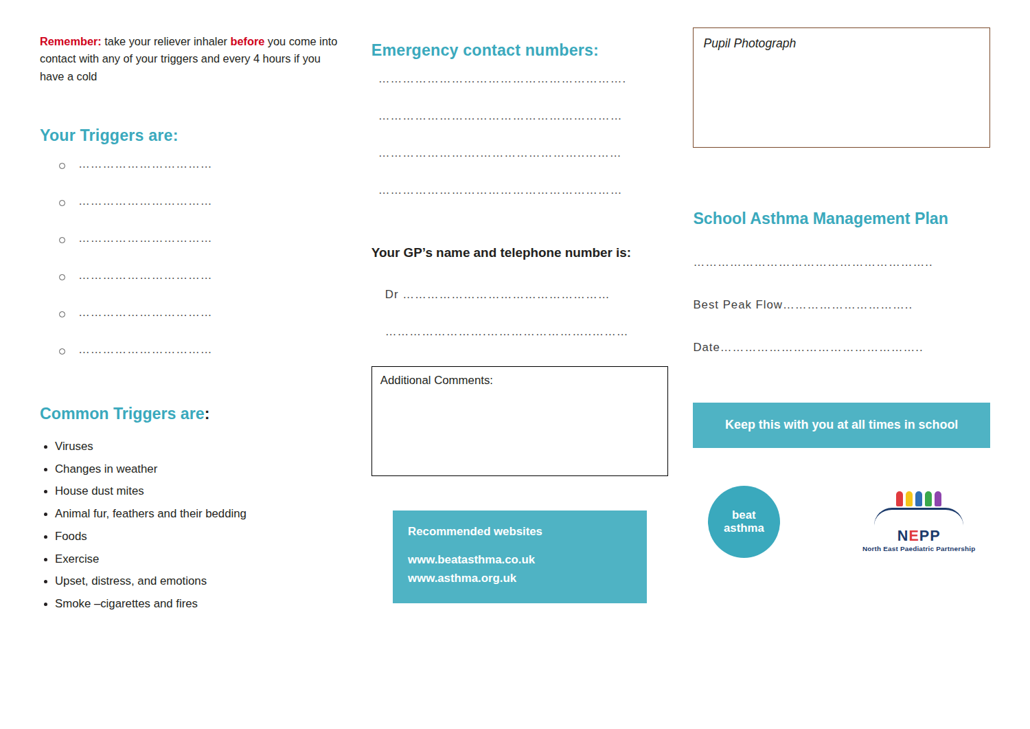Remember: take your reliever inhaler before you come into contact with any of your triggers and every 4 hours if you have a cold
Your Triggers are:
……………………………
……………………………
……………………………
……………………………
……………………………
……………………………
Common Triggers are:
Viruses
Changes in weather
House dust mites
Animal fur, feathers and their bedding
Foods
Exercise
Upset, distress, and emotions
Smoke –cigarettes and fires
Emergency contact numbers:
…………………………………………………….
……………………………………………………
…………………….……………………..………
……………………………………………………
Your GP’s name and telephone number is:
Dr ……………………………………………
…………………….……………………..………
Additional Comments:
Recommended websites
www.beatasthma.co.uk
www.asthma.org.uk
Pupil Photograph
School Asthma Management Plan
…………………………………………………..
Best Peak Flow…………………………..
Date…………………………………………..
Keep this with you at all times in school
beat asthma
NEPP
North East Paediatric Partnership